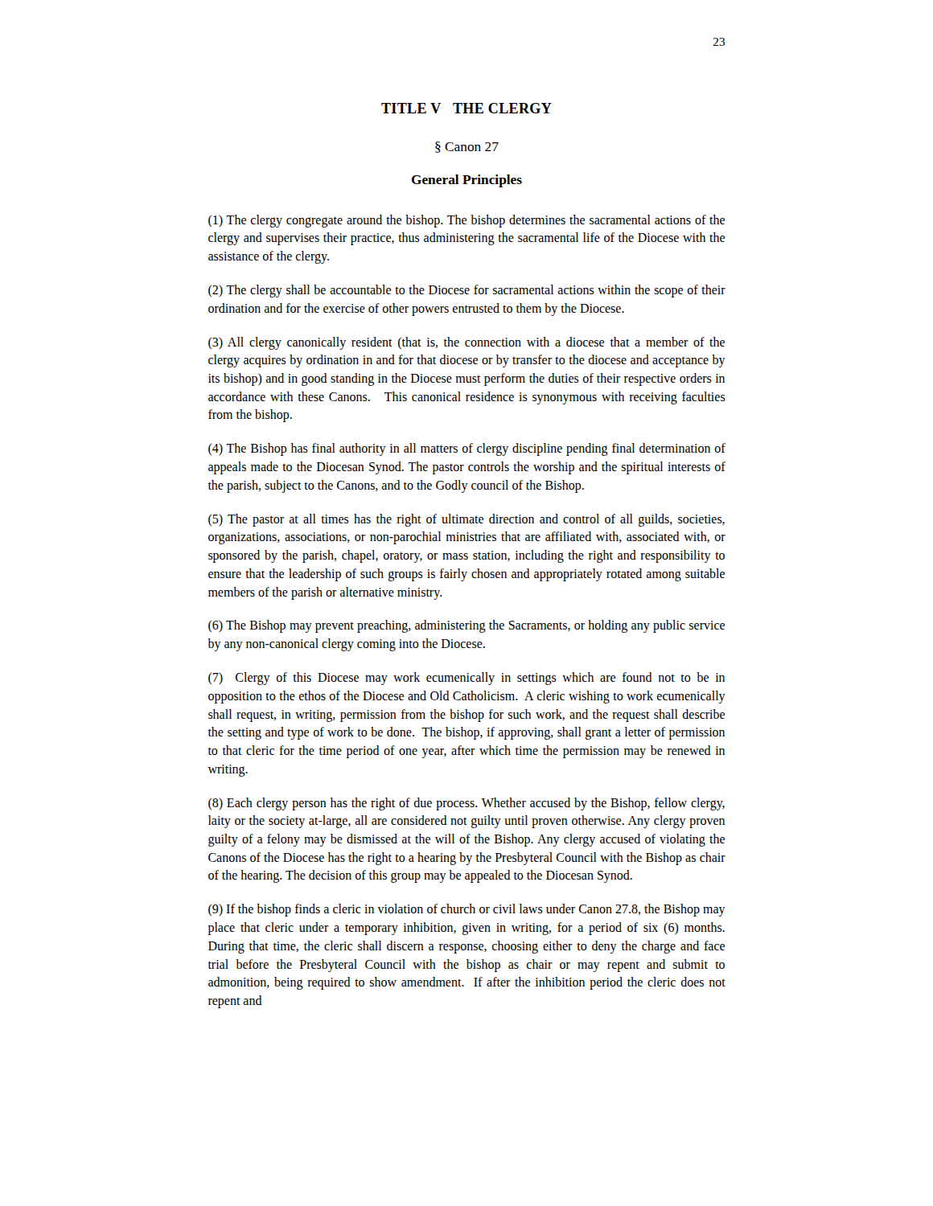23
TITLE V THE CLERGY
§ Canon 27
General Principles
(1) The clergy congregate around the bishop. The bishop determines the sacramental actions of the clergy and supervises their practice, thus administering the sacramental life of the Diocese with the assistance of the clergy.
(2) The clergy shall be accountable to the Diocese for sacramental actions within the scope of their ordination and for the exercise of other powers entrusted to them by the Diocese.
(3) All clergy canonically resident (that is, the connection with a diocese that a member of the clergy acquires by ordination in and for that diocese or by transfer to the diocese and acceptance by its bishop) and in good standing in the Diocese must perform the duties of their respective orders in accordance with these Canons. This canonical residence is synonymous with receiving faculties from the bishop.
(4) The Bishop has final authority in all matters of clergy discipline pending final determination of appeals made to the Diocesan Synod. The pastor controls the worship and the spiritual interests of the parish, subject to the Canons, and to the Godly council of the Bishop.
(5) The pastor at all times has the right of ultimate direction and control of all guilds, societies, organizations, associations, or non-parochial ministries that are affiliated with, associated with, or sponsored by the parish, chapel, oratory, or mass station, including the right and responsibility to ensure that the leadership of such groups is fairly chosen and appropriately rotated among suitable members of the parish or alternative ministry.
(6) The Bishop may prevent preaching, administering the Sacraments, or holding any public service by any non-canonical clergy coming into the Diocese.
(7) Clergy of this Diocese may work ecumenically in settings which are found not to be in opposition to the ethos of the Diocese and Old Catholicism. A cleric wishing to work ecumenically shall request, in writing, permission from the bishop for such work, and the request shall describe the setting and type of work to be done. The bishop, if approving, shall grant a letter of permission to that cleric for the time period of one year, after which time the permission may be renewed in writing.
(8) Each clergy person has the right of due process. Whether accused by the Bishop, fellow clergy, laity or the society at-large, all are considered not guilty until proven otherwise. Any clergy proven guilty of a felony may be dismissed at the will of the Bishop. Any clergy accused of violating the Canons of the Diocese has the right to a hearing by the Presbyteral Council with the Bishop as chair of the hearing. The decision of this group may be appealed to the Diocesan Synod.
(9) If the bishop finds a cleric in violation of church or civil laws under Canon 27.8, the Bishop may place that cleric under a temporary inhibition, given in writing, for a period of six (6) months. During that time, the cleric shall discern a response, choosing either to deny the charge and face trial before the Presbyteral Council with the bishop as chair or may repent and submit to admonition, being required to show amendment. If after the inhibition period the cleric does not repent and